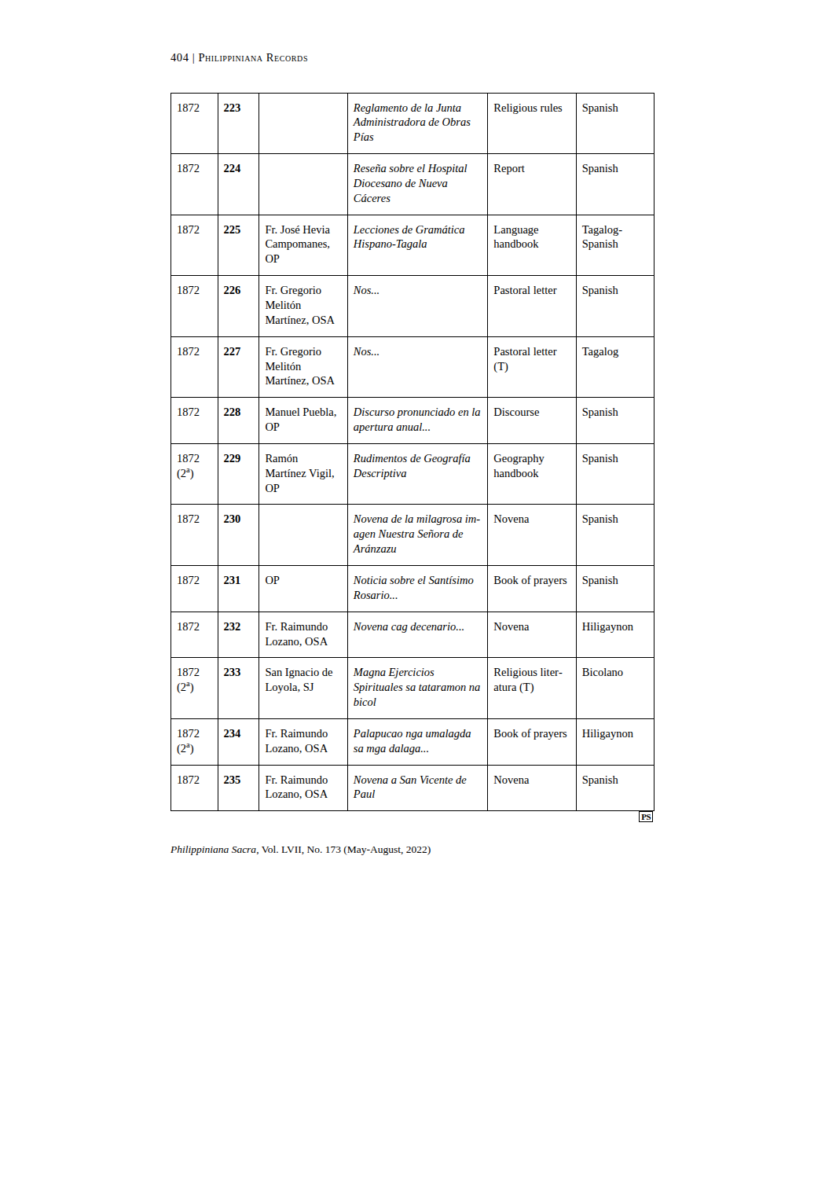404 | Philippiniana Records
| 1872 | 223 | | Reglamento de la Junta Administradora de Obras Pías | Religious rules | Spanish |
| 1872 | 224 | | Reseña sobre el Hospital Diocesano de Nueva Cáceres | Report | Spanish |
| 1872 | 225 | Fr. José Hevia Campomanes, OP | Lecciones de Gramática Hispano-Tagala | Language handbook | Tagalog-Spanish |
| 1872 | 226 | Fr. Gregorio Melitón Martínez, OSA | Nos... | Pastoral letter | Spanish |
| 1872 | 227 | Fr. Gregorio Melitón Martínez, OSA | Nos... | Pastoral letter (T) | Tagalog |
| 1872 | 228 | Manuel Puebla, OP | Discurso pronunciado en la apertura anual... | Discourse | Spanish |
| 1872 (2 a ) | 229 | Ramón Martínez Vigil, OP | Rudimentos de Geografía Descriptiva | Geography handbook | Spanish |
| 1872 | 230 | | Novena de la milagrosa imagen Nuestra Señora de Aránzazu | Novena | Spanish |
| 1872 | 231 | OP | Noticia sobre el Santísimo Rosario... | Book of prayers | Spanish |
| 1872 | 232 | Fr. Raimundo Lozano, OSA | Novena cag decenario... | Novena | Hiligaynon |
| 1872 (2 a ) | 233 | San Ignacio de Loyola, SJ | Magna Ejercicios Spirituales sa tataramon na bicol | Religious literatura (T) | Bicolano |
| 1872 (2 a ) | 234 | Fr. Raimundo Lozano, OSA | Palapucao nga umalagda sa mga dalaga... | Book of prayers | Hiligaynon |
| 1872 | 235 | Fr. Raimundo Lozano, OSA | Novena a San Vicente de Paul | Novena | Spanish |
PS
Philippiniana Sacra, Vol. LVII, No. 173 (May-August, 2022)